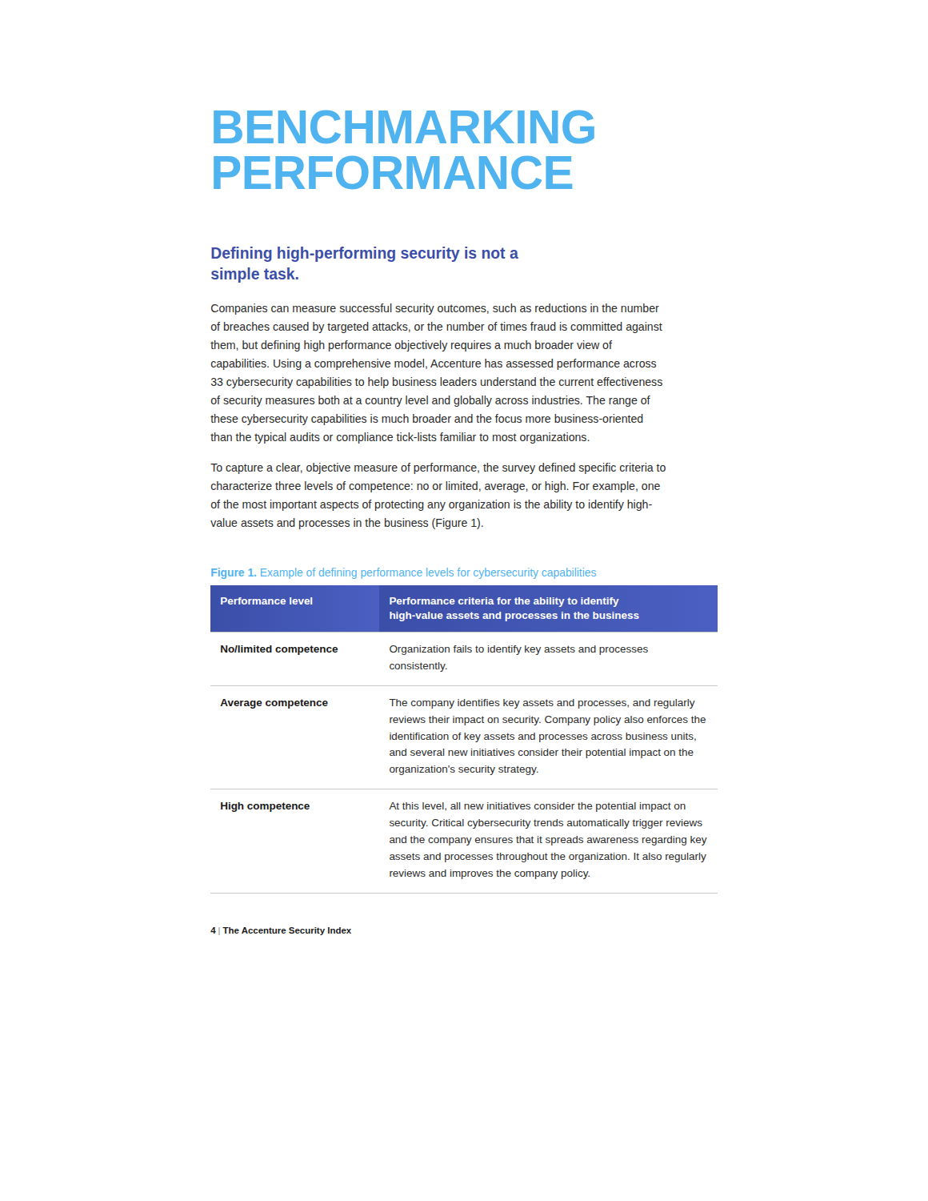Benchmarking
Performance
Defining high-performing security is not a
simple task.
Companies can measure successful security outcomes, such as reductions in the number of breaches caused by targeted attacks, or the number of times fraud is committed against them, but defining high performance objectively requires a much broader view of capabilities. Using a comprehensive model, Accenture has assessed performance across 33 cybersecurity capabilities to help business leaders understand the current effectiveness of security measures both at a country level and globally across industries. The range of these cybersecurity capabilities is much broader and the focus more business-oriented than the typical audits or compliance tick-lists familiar to most organizations.
To capture a clear, objective measure of performance, the survey defined specific criteria to characterize three levels of competence: no or limited, average, or high. For example, one of the most important aspects of protecting any organization is the ability to identify high-value assets and processes in the business (Figure 1).
Figure 1. Example of defining performance levels for cybersecurity capabilities
| Performance level | Performance criteria for the ability to identify high-value assets and processes in the business |
| --- | --- |
| No/limited competence | Organization fails to identify key assets and processes consistently. |
| Average competence | The company identifies key assets and processes, and regularly reviews their impact on security. Company policy also enforces the identification of key assets and processes across business units, and several new initiatives consider their potential impact on the organization's security strategy. |
| High competence | At this level, all new initiatives consider the potential impact on security. Critical cybersecurity trends automatically trigger reviews and the company ensures that it spreads awareness regarding key assets and processes throughout the organization. It also regularly reviews and improves the company policy. |
4|The Accenture Security Index